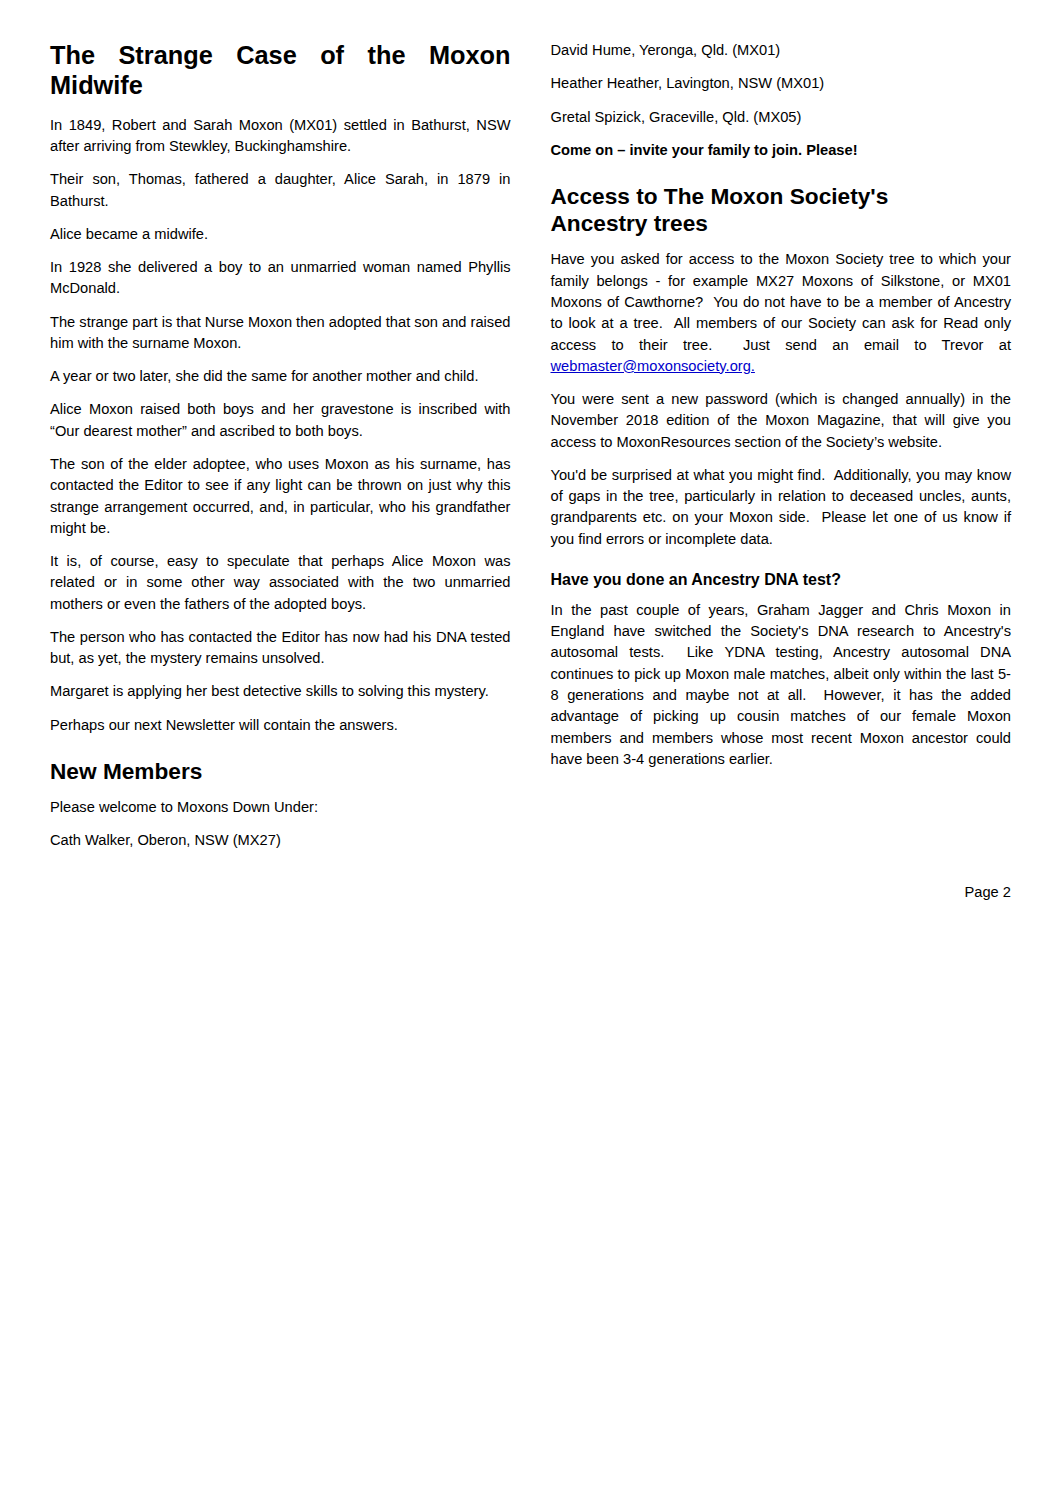The Strange Case of the Moxon Midwife
In 1849, Robert and Sarah Moxon (MX01) settled in Bathurst, NSW after arriving from Stewkley, Buckinghamshire.
Their son, Thomas, fathered a daughter, Alice Sarah, in 1879 in Bathurst.
Alice became a midwife.
In 1928 she delivered a boy to an unmarried woman named Phyllis McDonald.
The strange part is that Nurse Moxon then adopted that son and raised him with the surname Moxon.
A year or two later, she did the same for another mother and child.
Alice Moxon raised both boys and her gravestone is inscribed with “Our dearest mother” and ascribed to both boys.
The son of the elder adoptee, who uses Moxon as his surname, has contacted the Editor to see if any light can be thrown on just why this strange arrangement occurred, and, in particular, who his grandfather might be.
It is, of course, easy to speculate that perhaps Alice Moxon was related or in some other way associated with the two unmarried mothers or even the fathers of the adopted boys.
The person who has contacted the Editor has now had his DNA tested but, as yet, the mystery remains unsolved.
Margaret is applying her best detective skills to solving this mystery.
Perhaps our next Newsletter will contain the answers.
New Members
Please welcome to Moxons Down Under:
Cath Walker, Oberon, NSW (MX27)
David Hume, Yeronga, Qld. (MX01)
Heather Heather, Lavington, NSW (MX01)
Gretal Spizick, Graceville, Qld. (MX05)
Come on – invite your family to join. Please!
Access to The Moxon Society's
Ancestry trees
Have you asked for access to the Moxon Society tree to which your family belongs - for example MX27 Moxons of Silkstone, or MX01 Moxons of Cawthorne? You do not have to be a member of Ancestry to look at a tree. All members of our Society can ask for Read only access to their tree. Just send an email to Trevor at webmaster@moxonsociety.org.
You were sent a new password (which is changed annually) in the November 2018 edition of the Moxon Magazine, that will give you access to MoxonResources section of the Society’s website.
You'd be surprised at what you might find. Additionally, you may know of gaps in the tree, particularly in relation to deceased uncles, aunts, grandparents etc. on your Moxon side. Please let one of us know if you find errors or incomplete data.
Have you done an Ancestry DNA test?
In the past couple of years, Graham Jagger and Chris Moxon in England have switched the Society's DNA research to Ancestry's autosomal tests. Like YDNA testing, Ancestry autosomal DNA continues to pick up Moxon male matches, albeit only within the last 5-8 generations and maybe not at all. However, it has the added advantage of picking up cousin matches of our female Moxon members and members whose most recent Moxon ancestor could have been 3-4 generations earlier.
Page 2